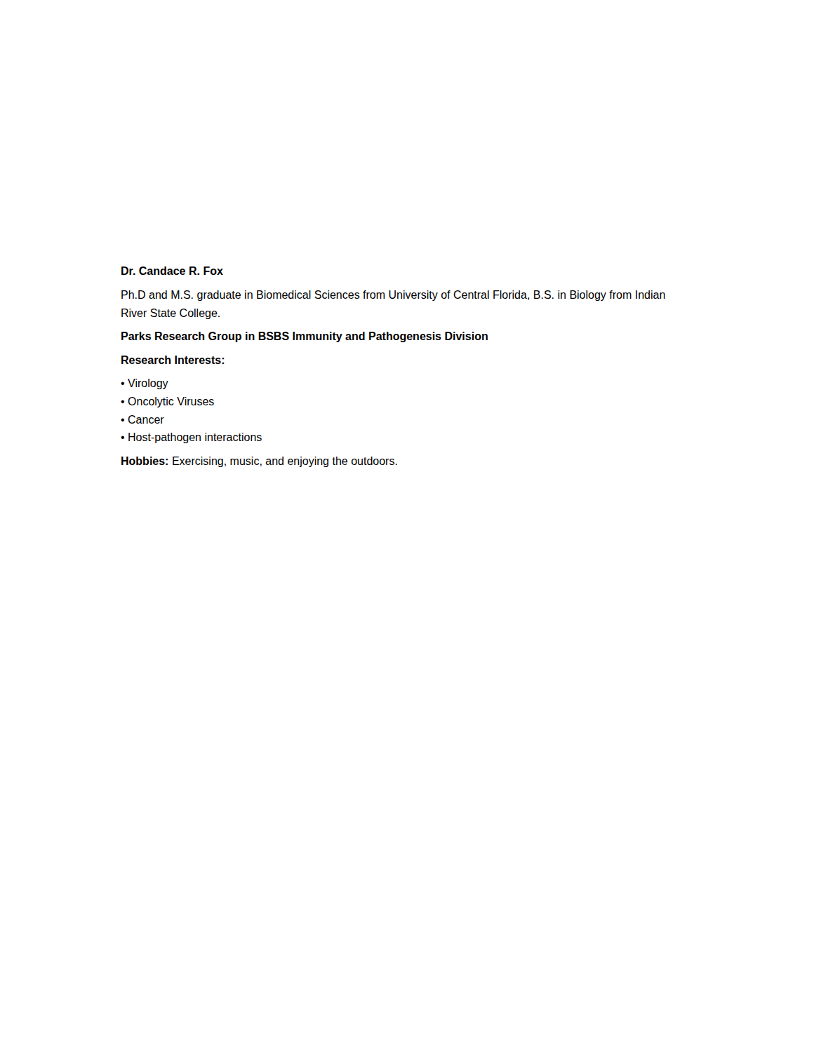Dr. Candace R. Fox
Ph.D and M.S. graduate in Biomedical Sciences from University of Central Florida, B.S. in Biology from Indian River State College.
Parks Research Group in BSBS Immunity and Pathogenesis Division
Research Interests:
Virology
Oncolytic Viruses
Cancer
Host-pathogen interactions
Hobbies: Exercising, music, and enjoying the outdoors.